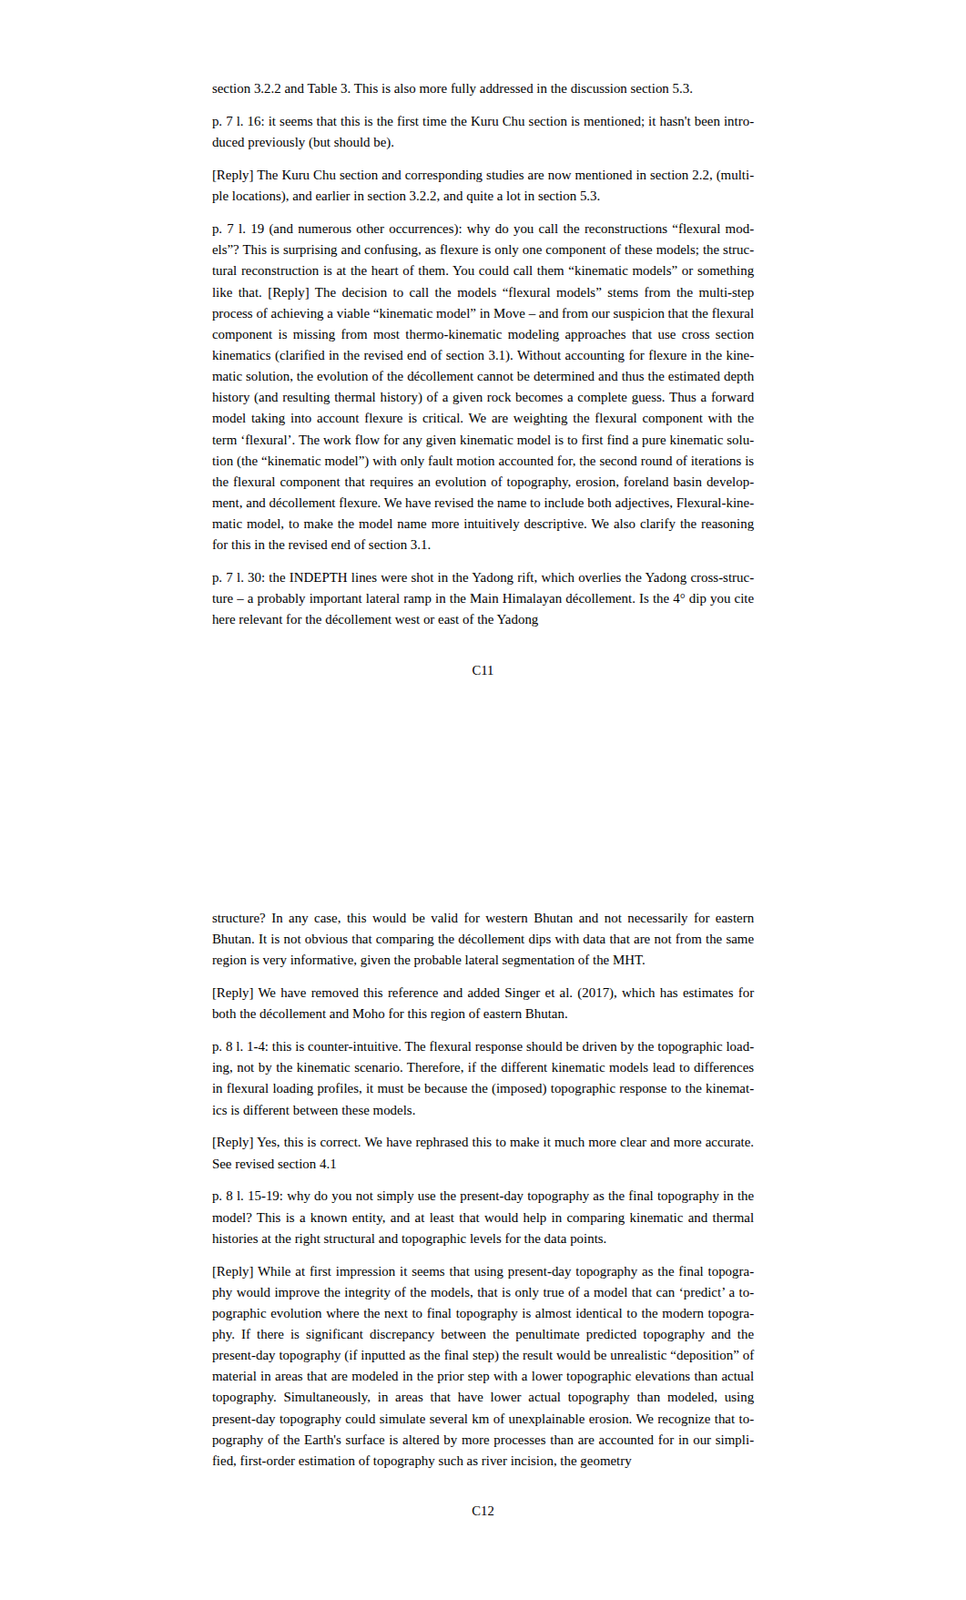section 3.2.2 and Table 3. This is also more fully addressed in the discussion section 5.3.
p. 7 l. 16: it seems that this is the first time the Kuru Chu section is mentioned; it hasn't been introduced previously (but should be).
[Reply] The Kuru Chu section and corresponding studies are now mentioned in section 2.2, (multiple locations), and earlier in section 3.2.2, and quite a lot in section 5.3.
p. 7 l. 19 (and numerous other occurrences): why do you call the reconstructions “flexural models”? This is surprising and confusing, as flexure is only one component of these models; the structural reconstruction is at the heart of them. You could call them “kinematic models” or something like that. [Reply] The decision to call the models “flexural models” stems from the multi-step process of achieving a viable “kinematic model” in Move – and from our suspicion that the flexural component is missing from most thermo-kinematic modeling approaches that use cross section kinematics (clarified in the revised end of section 3.1). Without accounting for flexure in the kinematic solution, the evolution of the décollement cannot be determined and thus the estimated depth history (and resulting thermal history) of a given rock becomes a complete guess. Thus a forward model taking into account flexure is critical. We are weighting the flexural component with the term ‘flexural’. The work flow for any given kinematic model is to first find a pure kinematic solution (the “kinematic model”) with only fault motion accounted for, the second round of iterations is the flexural component that requires an evolution of topography, erosion, foreland basin development, and décollement flexure. We have revised the name to include both adjectives, Flexural-kinematic model, to make the model name more intuitively descriptive. We also clarify the reasoning for this in the revised end of section 3.1.
p. 7 l. 30: the INDEPTH lines were shot in the Yadong rift, which overlies the Yadong cross-structure – a probably important lateral ramp in the Main Himalayan décollement. Is the 4° dip you cite here relevant for the décollement west or east of the Yadong
C11
structure? In any case, this would be valid for western Bhutan and not necessarily for eastern Bhutan. It is not obvious that comparing the décollement dips with data that are not from the same region is very informative, given the probable lateral segmentation of the MHT.
[Reply] We have removed this reference and added Singer et al. (2017), which has estimates for both the décollement and Moho for this region of eastern Bhutan.
p. 8 l. 1-4: this is counter-intuitive. The flexural response should be driven by the topographic loading, not by the kinematic scenario. Therefore, if the different kinematic models lead to differences in flexural loading profiles, it must be because the (imposed) topographic response to the kinematics is different between these models.
[Reply] Yes, this is correct. We have rephrased this to make it much more clear and more accurate. See revised section 4.1
p. 8 l. 15-19: why do you not simply use the present-day topography as the final topography in the model? This is a known entity, and at least that would help in comparing kinematic and thermal histories at the right structural and topographic levels for the data points.
[Reply] While at first impression it seems that using present-day topography as the final topography would improve the integrity of the models, that is only true of a model that can ‘predict’ a topographic evolution where the next to final topography is almost identical to the modern topography. If there is significant discrepancy between the penultimate predicted topography and the present-day topography (if inputted as the final step) the result would be unrealistic “deposition” of material in areas that are modeled in the prior step with a lower topographic elevations than actual topography. Simultaneously, in areas that have lower actual topography than modeled, using present-day topography could simulate several km of unexplainable erosion. We recognize that topography of the Earth's surface is altered by more processes than are accounted for in our simplified, first-order estimation of topography such as river incision, the geometry
C12